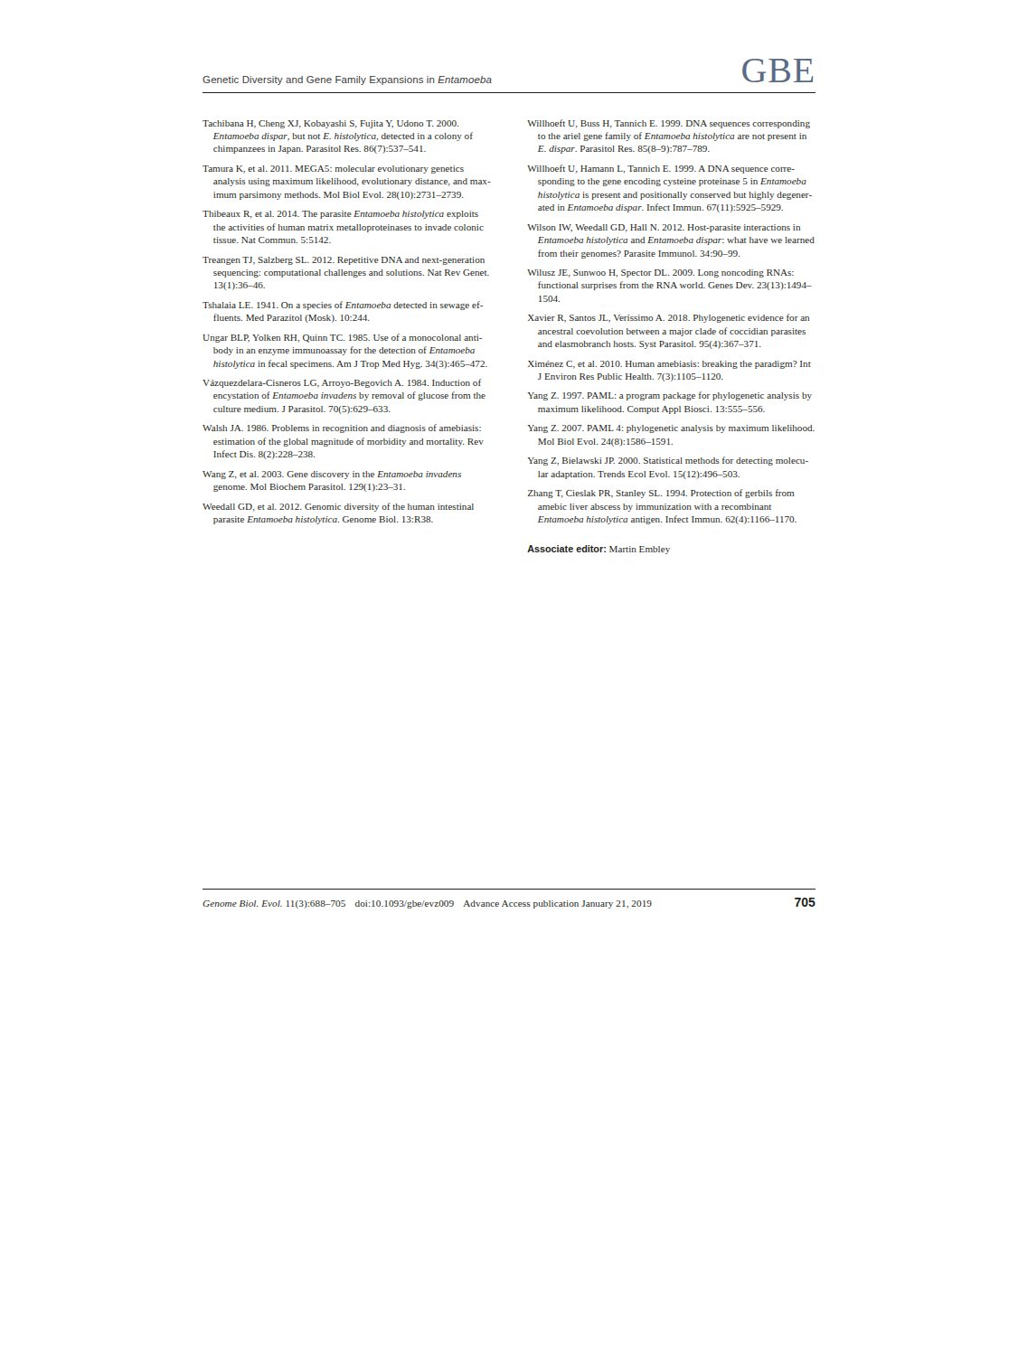Genetic Diversity and Gene Family Expansions in Entamoeba
GBE
Tachibana H, Cheng XJ, Kobayashi S, Fujita Y, Udono T. 2000. Entamoeba dispar, but not E. histolytica, detected in a colony of chimpanzees in Japan. Parasitol Res. 86(7):537–541.
Tamura K, et al. 2011. MEGA5: molecular evolutionary genetics analysis using maximum likelihood, evolutionary distance, and maximum parsimony methods. Mol Biol Evol. 28(10):2731–2739.
Thibeaux R, et al. 2014. The parasite Entamoeba histolytica exploits the activities of human matrix metalloproteinases to invade colonic tissue. Nat Commun. 5:5142.
Treangen TJ, Salzberg SL. 2012. Repetitive DNA and next-generation sequencing: computational challenges and solutions. Nat Rev Genet. 13(1):36–46.
Tshalaia LE. 1941. On a species of Entamoeba detected in sewage effluents. Med Parazitol (Mosk). 10:244.
Ungar BLP, Yolken RH, Quinn TC. 1985. Use of a monocolonal antibody in an enzyme immunoassay for the detection of Entamoeba histolytica in fecal specimens. Am J Trop Med Hyg. 34(3):465–472.
Vázquezdelara-Cisneros LG, Arroyo-Begovich A. 1984. Induction of encystation of Entamoeba invadens by removal of glucose from the culture medium. J Parasitol. 70(5):629–633.
Walsh JA. 1986. Problems in recognition and diagnosis of amebiasis: estimation of the global magnitude of morbidity and mortality. Rev Infect Dis. 8(2):228–238.
Wang Z, et al. 2003. Gene discovery in the Entamoeba invadens genome. Mol Biochem Parasitol. 129(1):23–31.
Weedall GD, et al. 2012. Genomic diversity of the human intestinal parasite Entamoeba histolytica. Genome Biol. 13:R38.
Willhoeft U, Buss H, Tannich E. 1999. DNA sequences corresponding to the ariel gene family of Entamoeba histolytica are not present in E. dispar. Parasitol Res. 85(8–9):787–789.
Willhoeft U, Hamann L, Tannich E. 1999. A DNA sequence corresponding to the gene encoding cysteine proteinase 5 in Entamoeba histolytica is present and positionally conserved but highly degenerated in Entamoeba dispar. Infect Immun. 67(11):5925–5929.
Wilson IW, Weedall GD, Hall N. 2012. Host-parasite interactions in Entamoeba histolytica and Entamoeba dispar: what have we learned from their genomes? Parasite Immunol. 34:90–99.
Wilusz JE, Sunwoo H, Spector DL. 2009. Long noncoding RNAs: functional surprises from the RNA world. Genes Dev. 23(13):1494–1504.
Xavier R, Santos JL, Veríssimo A. 2018. Phylogenetic evidence for an ancestral coevolution between a major clade of coccidian parasites and elasmobranch hosts. Syst Parasitol. 95(4):367–371.
Ximénez C, et al. 2010. Human amebiasis: breaking the paradigm? Int J Environ Res Public Health. 7(3):1105–1120.
Yang Z. 1997. PAML: a program package for phylogenetic analysis by maximum likelihood. Comput Appl Biosci. 13:555–556.
Yang Z. 2007. PAML 4: phylogenetic analysis by maximum likelihood. Mol Biol Evol. 24(8):1586–1591.
Yang Z, Bielawski JP. 2000. Statistical methods for detecting molecular adaptation. Trends Ecol Evol. 15(12):496–503.
Zhang T, Cieslak PR, Stanley SL. 1994. Protection of gerbils from amebic liver abscess by immunization with a recombinant Entamoeba histolytica antigen. Infect Immun. 62(4):1166–1170.
Associate editor: Martin Embley
Genome Biol. Evol. 11(3):688–705 doi:10.1093/gbe/evz009 Advance Access publication January 21, 2019
705